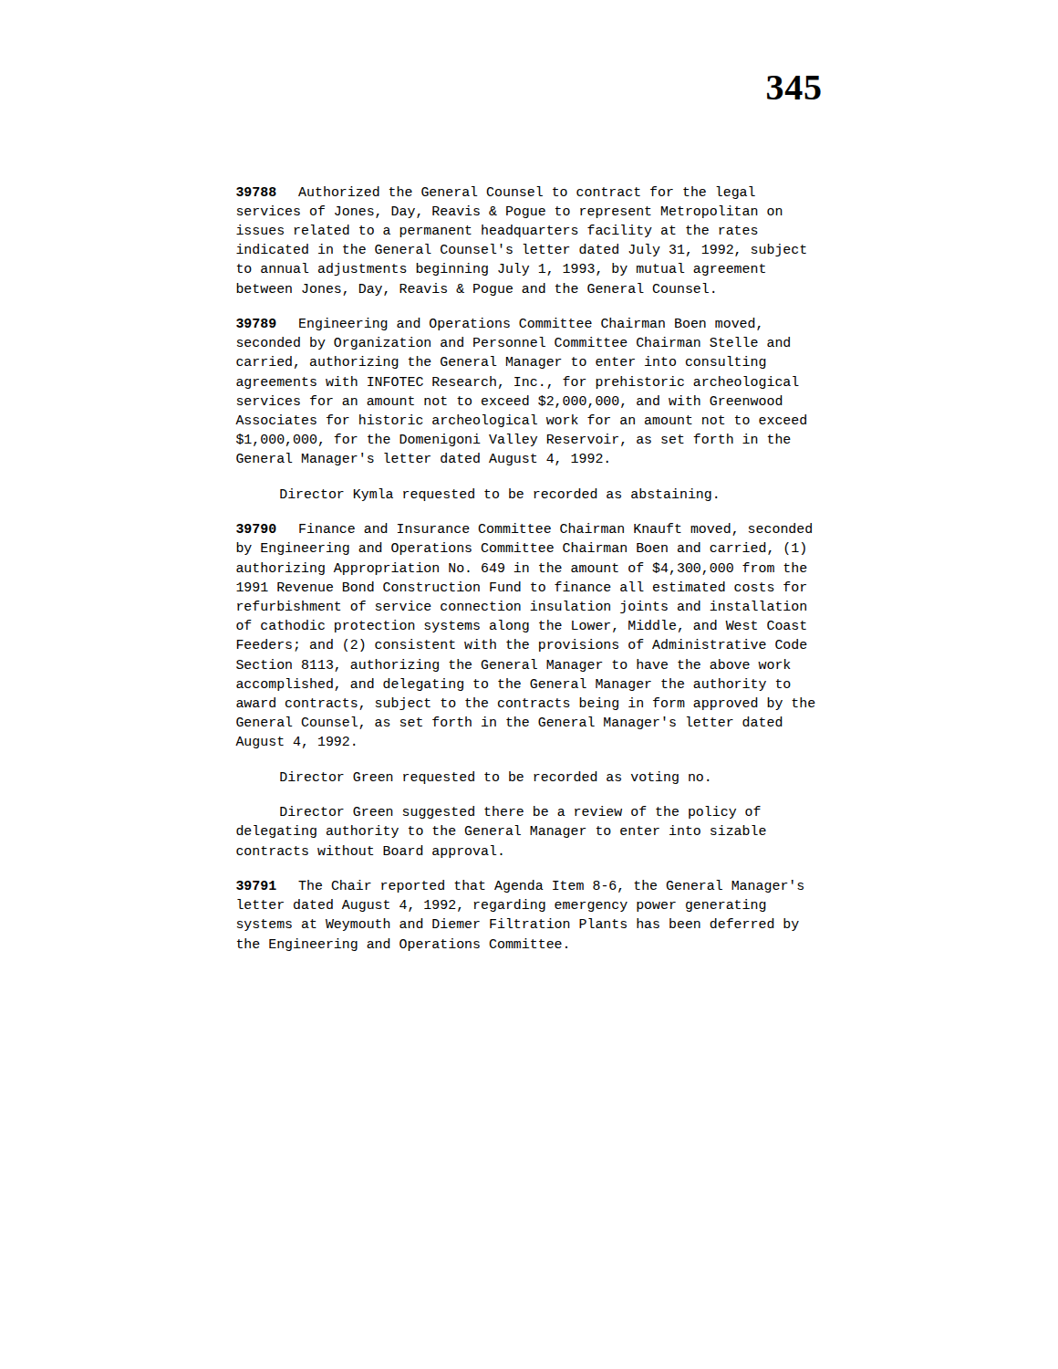345
39788 Authorized the General Counsel to contract for the legal services of Jones, Day, Reavis & Pogue to represent Metropolitan on issues related to a permanent headquarters facility at the rates indicated in the General Counsel's letter dated July 31, 1992, subject to annual adjustments beginning July 1, 1993, by mutual agreement between Jones, Day, Reavis & Pogue and the General Counsel.
39789 Engineering and Operations Committee Chairman Boen moved, seconded by Organization and Personnel Committee Chairman Stelle and carried, authorizing the General Manager to enter into consulting agreements with INFOTEC Research, Inc., for prehistoric archeological services for an amount not to exceed $2,000,000, and with Greenwood Associates for historic archeological work for an amount not to exceed $1,000,000, for the Domenigoni Valley Reservoir, as set forth in the General Manager's letter dated August 4, 1992.
Director Kymla requested to be recorded as abstaining.
39790 Finance and Insurance Committee Chairman Knauft moved, seconded by Engineering and Operations Committee Chairman Boen and carried, (1) authorizing Appropriation No. 649 in the amount of $4,300,000 from the 1991 Revenue Bond Construction Fund to finance all estimated costs for refurbishment of service connection insulation joints and installation of cathodic protection systems along the Lower, Middle, and West Coast Feeders; and (2) consistent with the provisions of Administrative Code Section 8113, authorizing the General Manager to have the above work accomplished, and delegating to the General Manager the authority to award contracts, subject to the contracts being in form approved by the General Counsel, as set forth in the General Manager's letter dated August 4, 1992.
Director Green requested to be recorded as voting no.
Director Green suggested there be a review of the policy of delegating authority to the General Manager to enter into sizable contracts without Board approval.
39791 The Chair reported that Agenda Item 8-6, the General Manager's letter dated August 4, 1992, regarding emergency power generating systems at Weymouth and Diemer Filtration Plants has been deferred by the Engineering and Operations Committee.